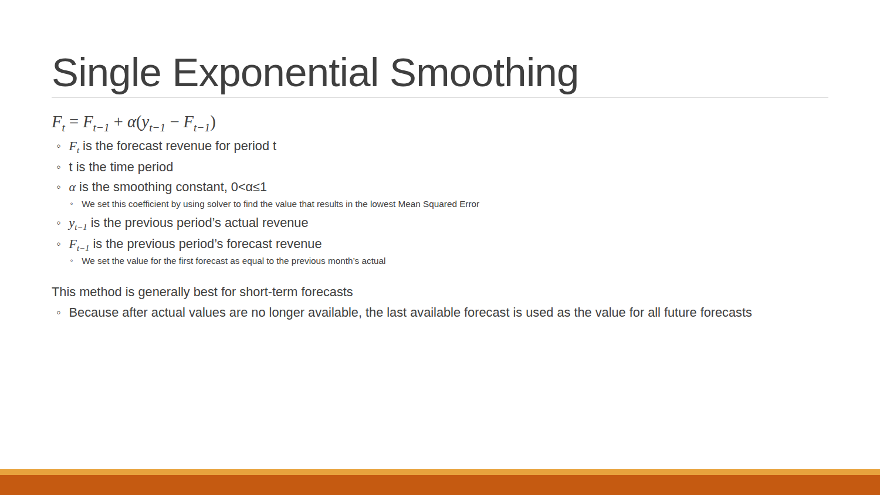Single Exponential Smoothing
Ft = Ft−1 + α(yt−1 − Ft−1)
Ft is the forecast revenue for period t
t is the time period
α is the smoothing constant, 0<α≤1
We set this coefficient by using solver to find the value that results in the lowest Mean Squared Error
yt−1 is the previous period’s actual revenue
Ft−1 is the previous period’s forecast revenue
We set the value for the first forecast as equal to the previous month’s actual
This method is generally best for short-term forecasts
Because after actual values are no longer available, the last available forecast is used as the value for all future forecasts